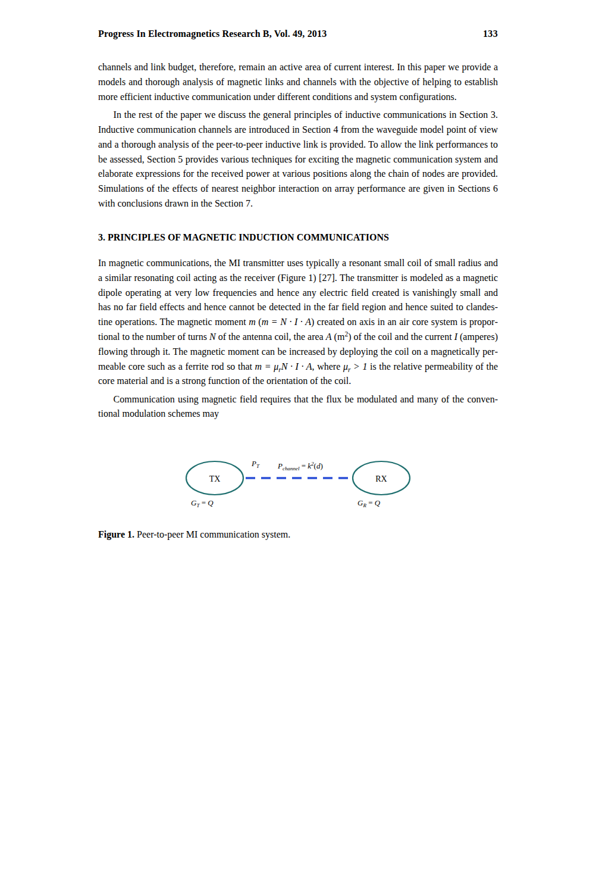Progress In Electromagnetics Research B, Vol. 49, 2013 133
channels and link budget, therefore, remain an active area of current interest. In this paper we provide a models and thorough analysis of magnetic links and channels with the objective of helping to establish more efficient inductive communication under different conditions and system configurations.
In the rest of the paper we discuss the general principles of inductive communications in Section 3. Inductive communication channels are introduced in Section 4 from the waveguide model point of view and a thorough analysis of the peer-to-peer inductive link is provided. To allow the link performances to be assessed, Section 5 provides various techniques for exciting the magnetic communication system and elaborate expressions for the received power at various positions along the chain of nodes are provided. Simulations of the effects of nearest neighbor interaction on array performance are given in Sections 6 with conclusions drawn in the Section 7.
3. Principles of Magnetic Induction Communications
In magnetic communications, the MI transmitter uses typically a resonant small coil of small radius and a similar resonating coil acting as the receiver (Figure 1) [27]. The transmitter is modeled as a magnetic dipole operating at very low frequencies and hence any electric field created is vanishingly small and has no far field effects and hence cannot be detected in the far field region and hence suited to clandestine operations. The magnetic moment m (m = N · I · A) created on axis in an air core system is proportional to the number of turns N of the antenna coil, the area A (m2) of the coil and the current I (amperes) flowing through it. The magnetic moment can be increased by deploying the coil on a magnetically permeable core such as a ferrite rod so that m = μrN · I · A, where μr > 1 is the relative permeability of the core material and is a strong function of the orientation of the coil.
Communication using magnetic field requires that the flux be modulated and many of the conventional modulation schemes may
TX RX PT Pchannel = k2(d) GT = Q GR = Q
Figure 1. Peer-to-peer MI communication system.